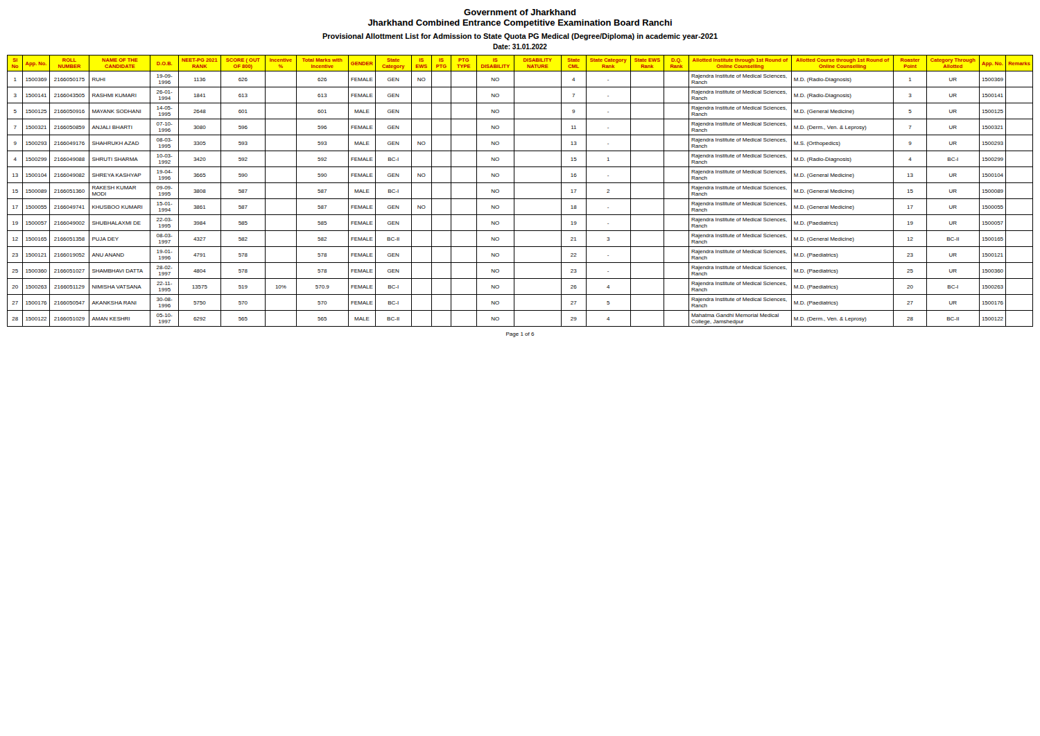Government of Jharkhand
Jharkhand Combined Entrance Competitive Examination Board Ranchi
Provisional Allottment List for Admission to State Quota PG Medical (Degree/Diploma) in academic year-2021
Date: 31.01.2022
| Sl No | App. No. | ROLL NUMBER | NAME OF THE CANDIDATE | D.O.B. | NEET-PG 2021 RANK | SCORE ( OUT OF 800) | Incentive % | Total Marks with Incentive | GENDER | State Category | IS EWS | IS PTG | PTG TYPE | IS DISABILITY | DISABILITY NATURE | State CML | State Category Rank | State EWS Rank | D.Q. Rank | Allotted Institute through 1st Round of Online Counselling | Allotted Course through 1st Round of Online Counselling | Roaster Point | Category Through Allotted | App. No. | Remarks |
| --- | --- | --- | --- | --- | --- | --- | --- | --- | --- | --- | --- | --- | --- | --- | --- | --- | --- | --- | --- | --- | --- | --- | --- | --- | --- |
| 1 | 1500369 | 2166050175 | RUHI | 19-09-1996 | 1136 | 626 | | 626 | FEMALE | GEN | NO | | | NO | | 4 | - | | | Rajendra Institute of Medical Sciences, Ranch | M.D. (Radio-Diagnosis) | 1 | UR | 1500369 | |
| 3 | 1500141 | 2166043505 | RASHMI KUMARI | 26-01-1994 | 1841 | 613 | | 613 | FEMALE | GEN | | | | NO | | 7 | - | | | Rajendra Institute of Medical Sciences, Ranch | M.D. (Radio-Diagnosis) | 3 | UR | 1500141 | |
| 5 | 1500125 | 2166050916 | MAYANK SODHANI | 14-05-1995 | 2648 | 601 | | 601 | MALE | GEN | | | | NO | | 9 | - | | | Rajendra Institute of Medical Sciences, Ranch | M.D. (General Medicine) | 5 | UR | 1500125 | |
| 7 | 1500321 | 2166050859 | ANJALI BHARTI | 07-10-1996 | 3080 | 596 | | 596 | FEMALE | GEN | | | | NO | | 11 | - | | | Rajendra Institute of Medical Sciences, Ranch | M.D. (Derm., Ven. & Leprosy) | 7 | UR | 1500321 | |
| 9 | 1500293 | 2166049176 | SHAHRUKH AZAD | 08-03-1995 | 3305 | 593 | | 593 | MALE | GEN | NO | | | NO | | 13 | - | | | Rajendra Institute of Medical Sciences, Ranch | M.S. (Orthopedics) | 9 | UR | 1500293 | |
| 4 | 1500299 | 2166049088 | SHRUTI SHARMA | 10-03-1992 | 3420 | 592 | | 592 | FEMALE | BC-I | | | | NO | | 15 | 1 | | | Rajendra Institute of Medical Sciences, Ranch | M.D. (Radio-Diagnosis) | 4 | BC-I | 1500299 | |
| 13 | 1500104 | 2166049082 | SHREYA KASHYAP | 19-04-1996 | 3665 | 590 | | 590 | FEMALE | GEN | NO | | | NO | | 16 | - | | | Rajendra Institute of Medical Sciences, Ranch | M.D. (General Medicine) | 13 | UR | 1500104 | |
| 15 | 1500089 | 2166051360 | RAKESH KUMAR MODI | 09-09-1995 | 3808 | 587 | | 587 | MALE | BC-I | | | | NO | | 17 | 2 | | | Rajendra Institute of Medical Sciences, Ranch | M.D. (General Medicine) | 15 | UR | 1500089 | |
| 17 | 1500055 | 2166049741 | KHUSBOO KUMARI | 15-01-1994 | 3861 | 587 | | 587 | FEMALE | GEN | NO | | | NO | | 18 | - | | | Rajendra Institute of Medical Sciences, Ranch | M.D. (General Medicine) | 17 | UR | 1500055 | |
| 19 | 1500057 | 2166049002 | SHUBHALAXMI DE | 22-03-1995 | 3984 | 585 | | 585 | FEMALE | GEN | | | | NO | | 19 | - | | | Rajendra Institute of Medical Sciences, Ranch | M.D. (Paediatrics) | 19 | UR | 1500057 | |
| 12 | 1500165 | 2166051358 | PUJA DEY | 08-03-1997 | 4327 | 582 | | 582 | FEMALE | BC-II | | | | NO | | 21 | 3 | | | Rajendra Institute of Medical Sciences, Ranch | M.D. (General Medicine) | 12 | BC-II | 1500165 | |
| 23 | 1500121 | 2166019052 | ANU ANAND | 19-01-1996 | 4791 | 578 | | 578 | FEMALE | GEN | | | | NO | | 22 | - | | | Rajendra Institute of Medical Sciences, Ranch | M.D. (Paediatrics) | 23 | UR | 1500121 | |
| 25 | 1500360 | 2166051027 | SHAMBHAVI DATTA | 28-02-1997 | 4804 | 578 | | 578 | FEMALE | GEN | | | | NO | | 23 | - | | | Rajendra Institute of Medical Sciences, Ranch | M.D. (Paediatrics) | 25 | UR | 1500360 | |
| 20 | 1500263 | 2166051129 | NIMISHA VATSANA | 22-11-1995 | 13575 | 519 | 10% | 570.9 | FEMALE | BC-I | | | | NO | | 26 | 4 | | | Rajendra Institute of Medical Sciences, Ranch | M.D. (Paediatrics) | 20 | BC-I | 1500263 | |
| 27 | 1500176 | 2166050547 | AKANKSHA RANI | 30-08-1996 | 5750 | 570 | | 570 | FEMALE | BC-I | | | | NO | | 27 | 5 | | | Rajendra Institute of Medical Sciences, Ranch | M.D. (Paediatrics) | 27 | UR | 1500176 | |
| 28 | 1500122 | 2166051029 | AMAN KESHRI | 05-10-1997 | 6292 | 565 | | 565 | MALE | BC-II | | | | NO | | 29 | 4 | | | Mahatma Gandhi Memorial Medical College, Jamshedpur | M.D. (Derm., Ven. & Leprosy) | 28 | BC-II | 1500122 | |
Page 1 of 6